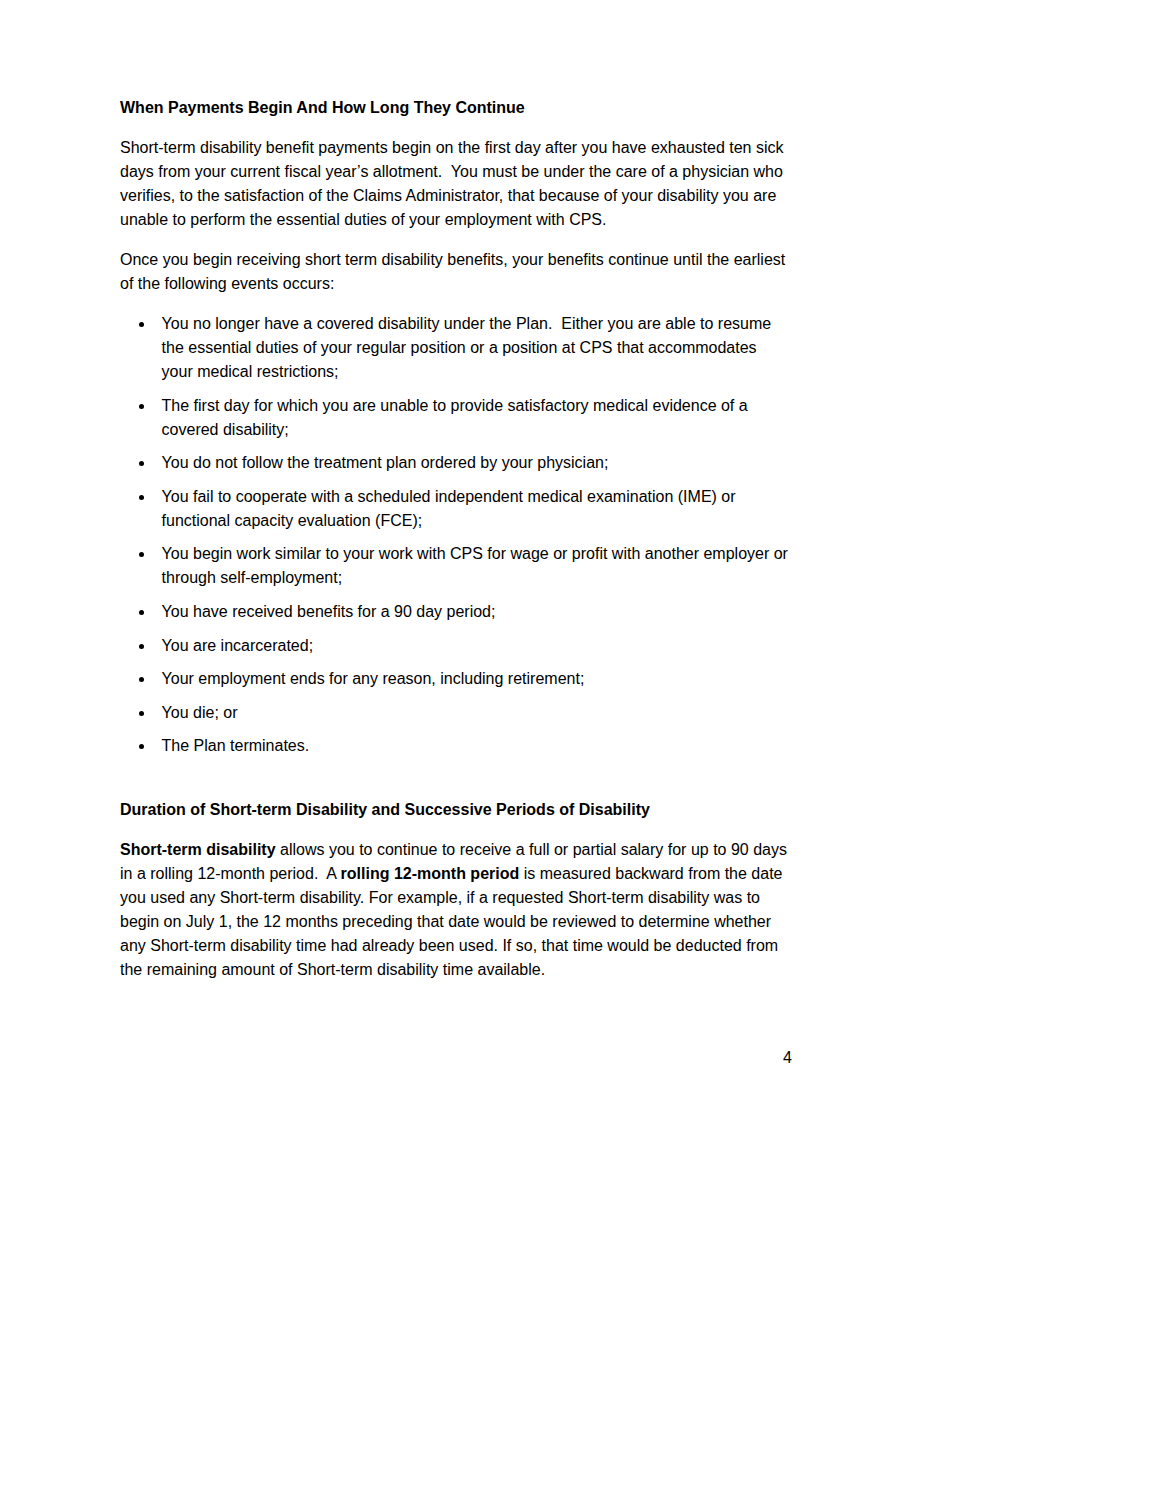When Payments Begin And How Long They Continue
Short-term disability benefit payments begin on the first day after you have exhausted ten sick days from your current fiscal year’s allotment. You must be under the care of a physician who verifies, to the satisfaction of the Claims Administrator, that because of your disability you are unable to perform the essential duties of your employment with CPS.
Once you begin receiving short term disability benefits, your benefits continue until the earliest of the following events occurs:
You no longer have a covered disability under the Plan. Either you are able to resume the essential duties of your regular position or a position at CPS that accommodates your medical restrictions;
The first day for which you are unable to provide satisfactory medical evidence of a covered disability;
You do not follow the treatment plan ordered by your physician;
You fail to cooperate with a scheduled independent medical examination (IME) or functional capacity evaluation (FCE);
You begin work similar to your work with CPS for wage or profit with another employer or through self-employment;
You have received benefits for a 90 day period;
You are incarcerated;
Your employment ends for any reason, including retirement;
You die; or
The Plan terminates.
Duration of Short-term Disability and Successive Periods of Disability
Short-term disability allows you to continue to receive a full or partial salary for up to 90 days in a rolling 12-month period. A rolling 12-month period is measured backward from the date you used any Short-term disability. For example, if a requested Short-term disability was to begin on July 1, the 12 months preceding that date would be reviewed to determine whether any Short-term disability time had already been used. If so, that time would be deducted from the remaining amount of Short-term disability time available.
4